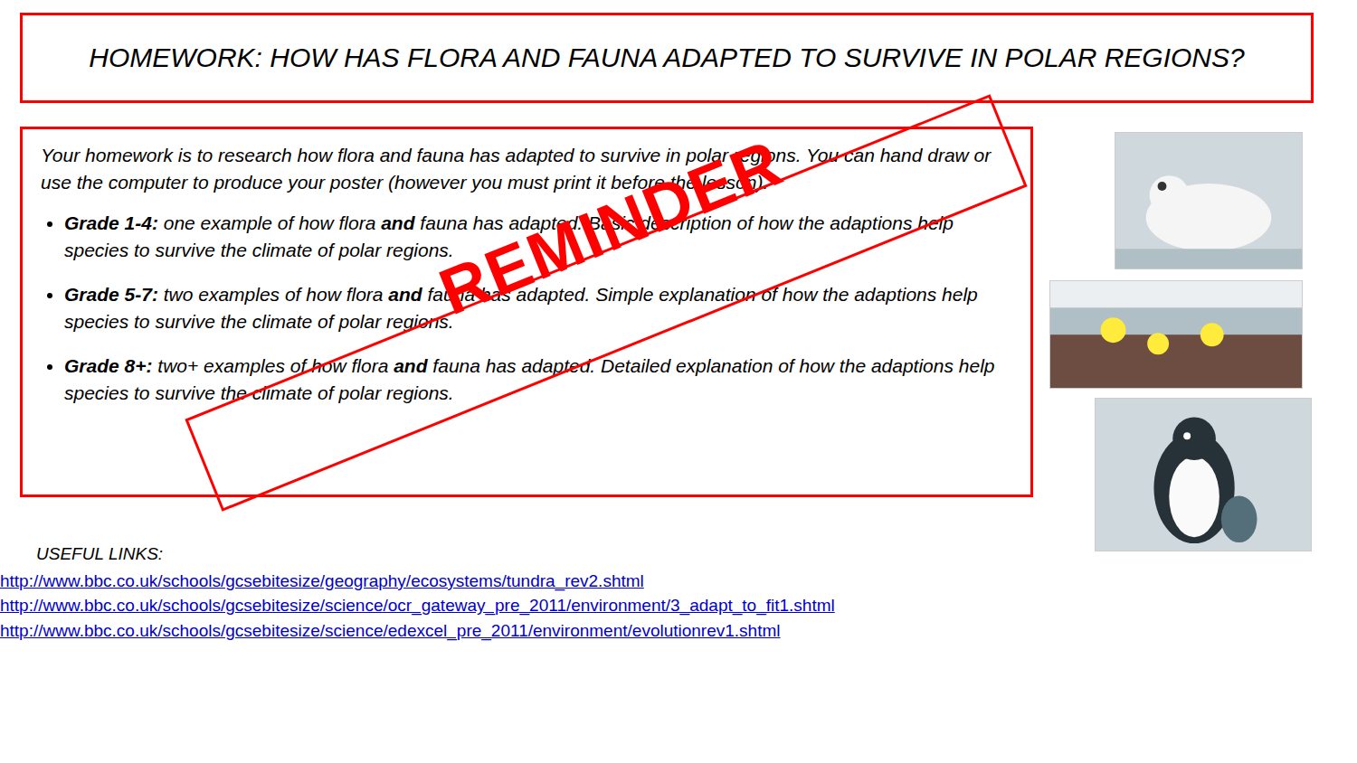HOMEWORK: HOW HAS FLORA AND FAUNA ADAPTED TO SURVIVE IN POLAR REGIONS?
Your homework is to research how flora and fauna has adapted to survive in polar regions. You can hand draw or use the computer to produce your poster (however you must print it before the lesson).
Grade 1-4: one example of how flora and fauna has adapted. Basic description of how the adaptions help species to survive the climate of polar regions.
Grade 5-7: two examples of how flora and fauna has adapted. Simple explanation of how the adaptions help species to survive the climate of polar regions.
Grade 8+: two+ examples of how flora and fauna has adapted. Detailed explanation of how the adaptions help species to survive the climate of polar regions.
USEFUL LINKS:
http://www.bbc.co.uk/schools/gcsebitesize/geography/ecosystems/tundra_rev2.shtml
http://www.bbc.co.uk/schools/gcsebitesize/science/ocr_gateway_pre_2011/environment/3_adapt_to_fit1.shtml
http://www.bbc.co.uk/schools/gcsebitesize/science/edexcel_pre_2011/environment/evolutionrev1.shtml
REMINDER